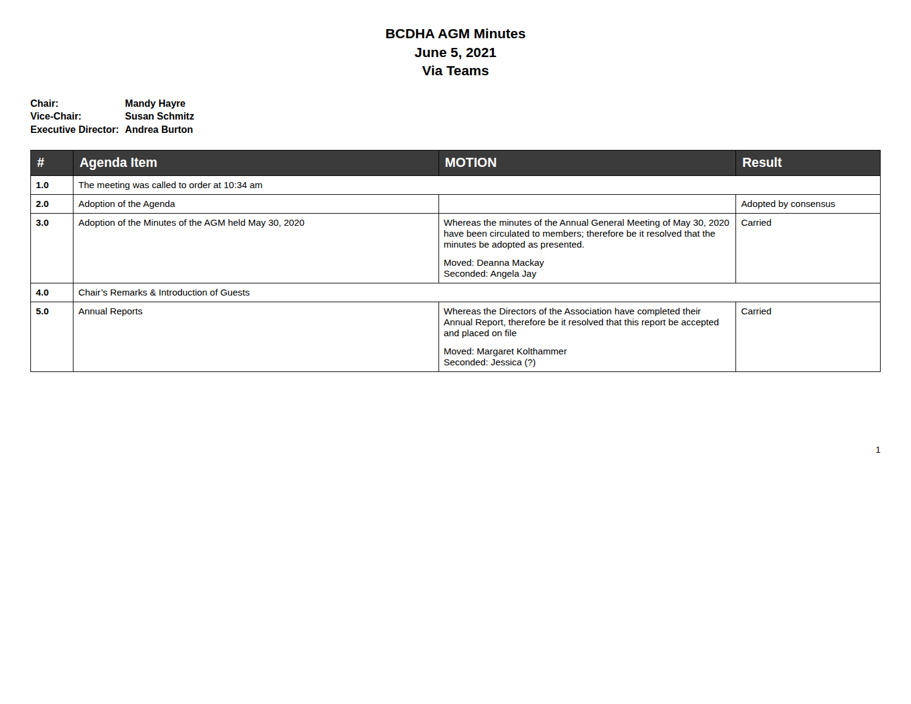BCDHA AGM Minutes
June 5, 2021
Via Teams
| Chair: | Mandy Hayre |
| Vice-Chair: | Susan Schmitz |
| Executive Director: | Andrea Burton |
| # | Agenda Item | MOTION | Result |
| --- | --- | --- | --- |
| 1.0 | The meeting was called to order at 10:34 am |
| 2.0 | Adoption of the Agenda | | Adopted by consensus |
| 3.0 | Adoption of the Minutes of the AGM held May 30, 2020 | Whereas the minutes of the Annual General Meeting of May 30, 2020 have been circulated to members; therefore be it resolved that the minutes be adopted as presented. Moved: Deanna Mackay Seconded: Angela Jay | Carried |
| 4.0 | Chair’s Remarks & Introduction of Guests |
| 5.0 | Annual Reports | Whereas the Directors of the Association have completed their Annual Report, therefore be it resolved that this report be accepted and placed on file Moved: Margaret Kolthammer Seconded: Jessica (?) | Carried |
1